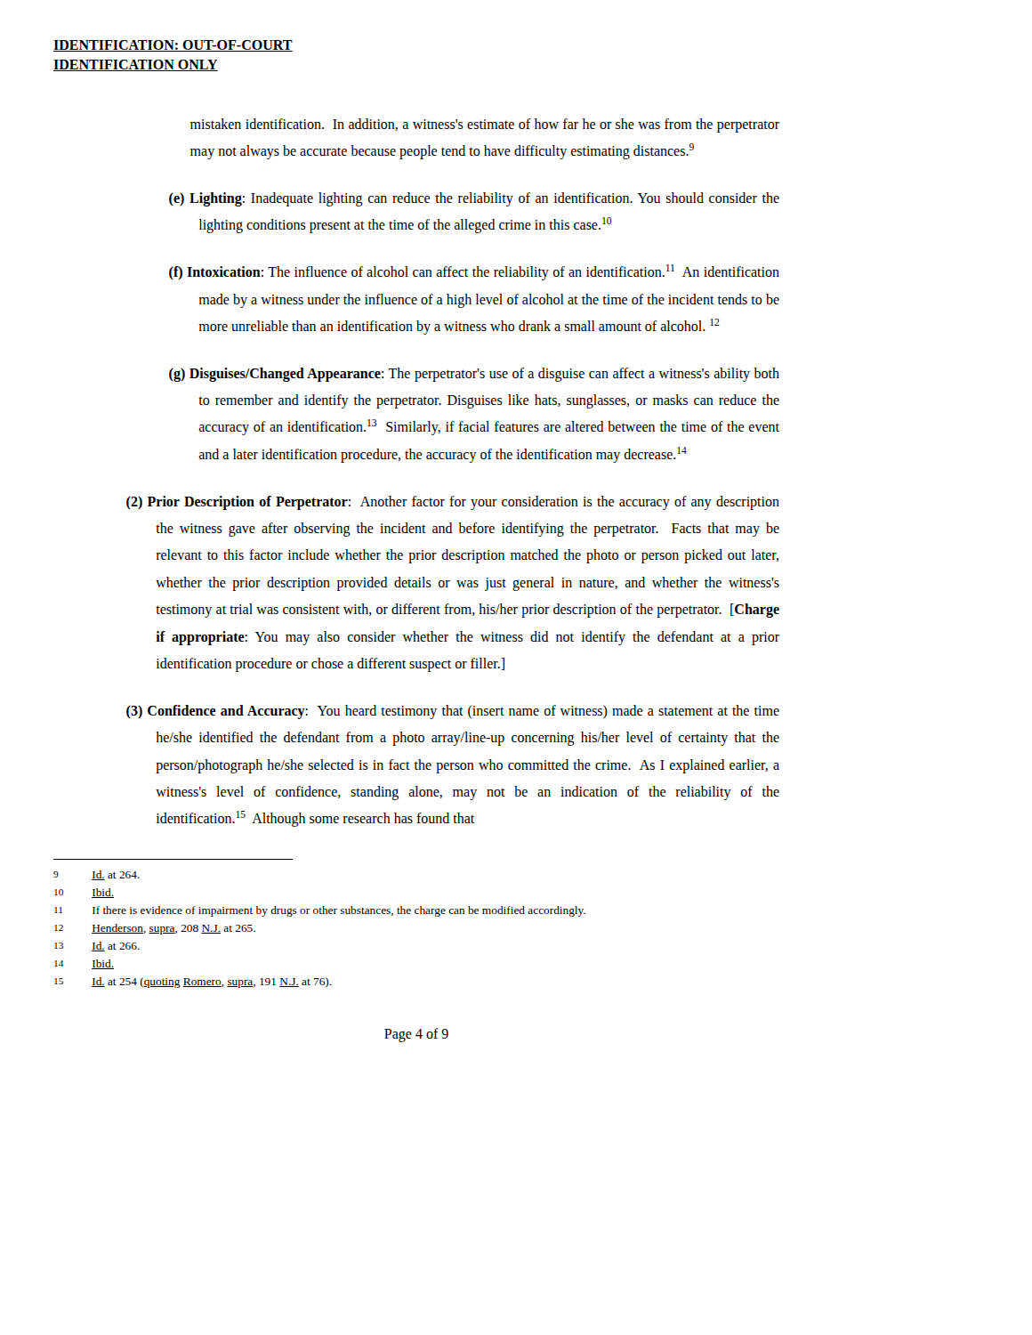IDENTIFICATION: OUT-OF-COURT
IDENTIFICATION ONLY
mistaken identification. In addition, a witness's estimate of how far he or she was from the perpetrator may not always be accurate because people tend to have difficulty estimating distances.9
(e) Lighting: Inadequate lighting can reduce the reliability of an identification. You should consider the lighting conditions present at the time of the alleged crime in this case.10
(f) Intoxication: The influence of alcohol can affect the reliability of an identification.11 An identification made by a witness under the influence of a high level of alcohol at the time of the incident tends to be more unreliable than an identification by a witness who drank a small amount of alcohol. 12
(g) Disguises/Changed Appearance: The perpetrator's use of a disguise can affect a witness's ability both to remember and identify the perpetrator. Disguises like hats, sunglasses, or masks can reduce the accuracy of an identification.13 Similarly, if facial features are altered between the time of the event and a later identification procedure, the accuracy of the identification may decrease.14
(2) Prior Description of Perpetrator: Another factor for your consideration is the accuracy of any description the witness gave after observing the incident and before identifying the perpetrator. Facts that may be relevant to this factor include whether the prior description matched the photo or person picked out later, whether the prior description provided details or was just general in nature, and whether the witness's testimony at trial was consistent with, or different from, his/her prior description of the perpetrator. [Charge if appropriate: You may also consider whether the witness did not identify the defendant at a prior identification procedure or chose a different suspect or filler.]
(3) Confidence and Accuracy: You heard testimony that (insert name of witness) made a statement at the time he/she identified the defendant from a photo array/line-up concerning his/her level of certainty that the person/photograph he/she selected is in fact the person who committed the crime. As I explained earlier, a witness's level of confidence, standing alone, may not be an indication of the reliability of the identification.15 Although some research has found that
9
Id. at 264.
10
Ibid.
11
If there is evidence of impairment by drugs or other substances, the charge can be modified accordingly.
12
Henderson, supra, 208 N.J. at 265.
13
Id. at 266.
14
Ibid.
15
Id. at 254 (quoting Romero, supra, 191 N.J. at 76).
Page 4 of 9